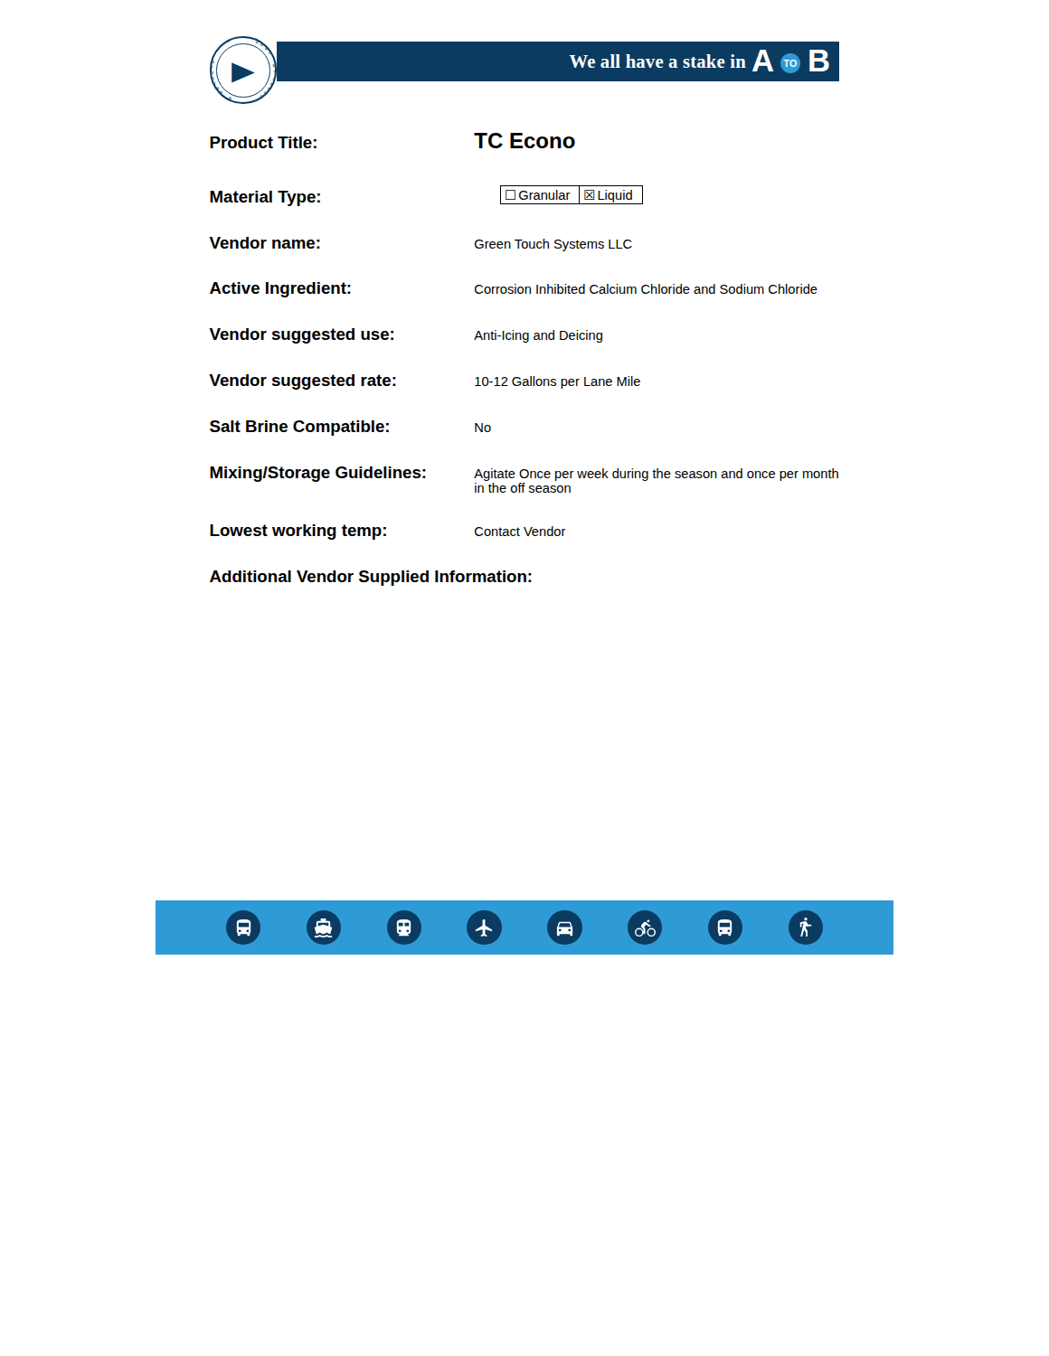▶
M I N N E S O T A D E P T . O F T R A N S
We all have a stake in A TO B
Product Title:
TC Econo
Material Type:
| ☐ Granular | ☒ Liquid |
Vendor name:
Green Touch Systems LLC
Active Ingredient:
Corrosion Inhibited Calcium Chloride and Sodium Chloride
Vendor suggested use:
Anti-Icing and Deicing
Vendor suggested rate:
10-12 Gallons per Lane Mile
Salt Brine Compatible:
No
Mixing/Storage Guidelines:
Agitate Once per week during the season and once per month in the off season
Lowest working temp:
Contact Vendor
Additional Vendor Supplied Information: